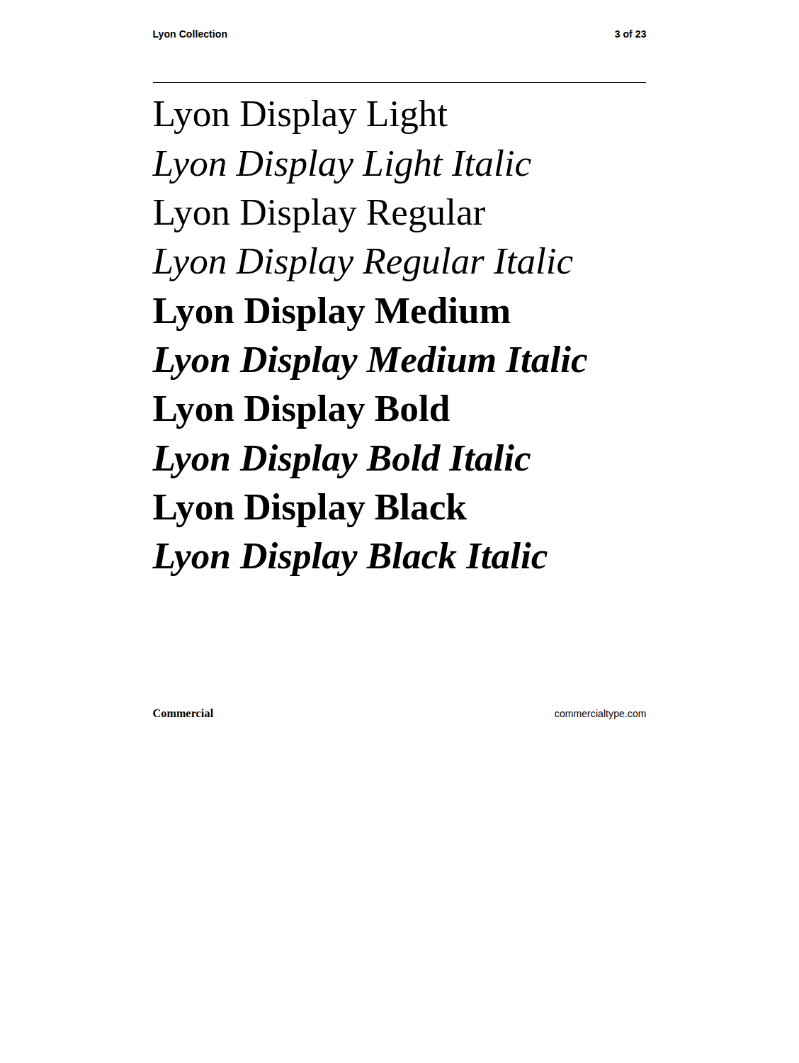Lyon Collection 3 of 23
Lyon Display Light
Lyon Display Light Italic
Lyon Display Regular
Lyon Display Regular Italic
Lyon Display Medium
Lyon Display Medium Italic
Lyon Display Bold
Lyon Display Bold Italic
Lyon Display Black
Lyon Display Black Italic
Commercial commercialtype.com